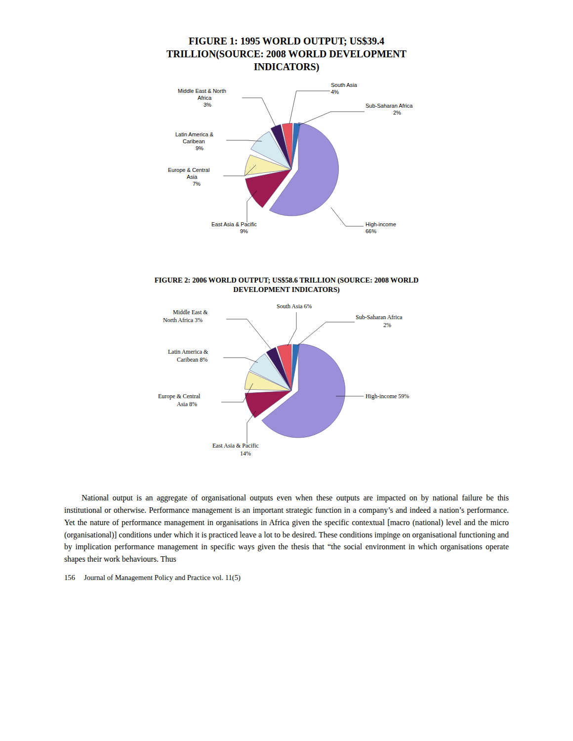Figure 1: 1995 World Output; US$39.4 Trillion(Source: 2008 World Development Indicators)
South Asia 4% Middle East & North Africa 3% Latin America & Caribean 9% Europe & Central Asia 7% East Asia & Pacific 9% Sub-Saharan Africa 2% High-income 66%
Figure 2: 2006 World Output; US$58.6 Trillion (Source: 2008 World Development Indicators)
South Asia 6% Sub-Saharan Africa 2% Middle East & North Africa 3% Latin America & Caribean 8% Europe & Central Asia 8% East Asia & Pacific 14% High-income 59%
National output is an aggregate of organisational outputs even when these outputs are impacted on by national failure be this institutional or otherwise. Performance management is an important strategic function in a company’s and indeed a nation’s performance. Yet the nature of performance management in organisations in Africa given the specific contextual [macro (national) level and the micro (organisational)] conditions under which it is practiced leave a lot to be desired. These conditions impinge on organisational functioning and by implication performance management in specific ways given the thesis that “the social environment in which organisations operate shapes their work behaviours. Thus
156 Journal of Management Policy and Practice vol. 11(5)